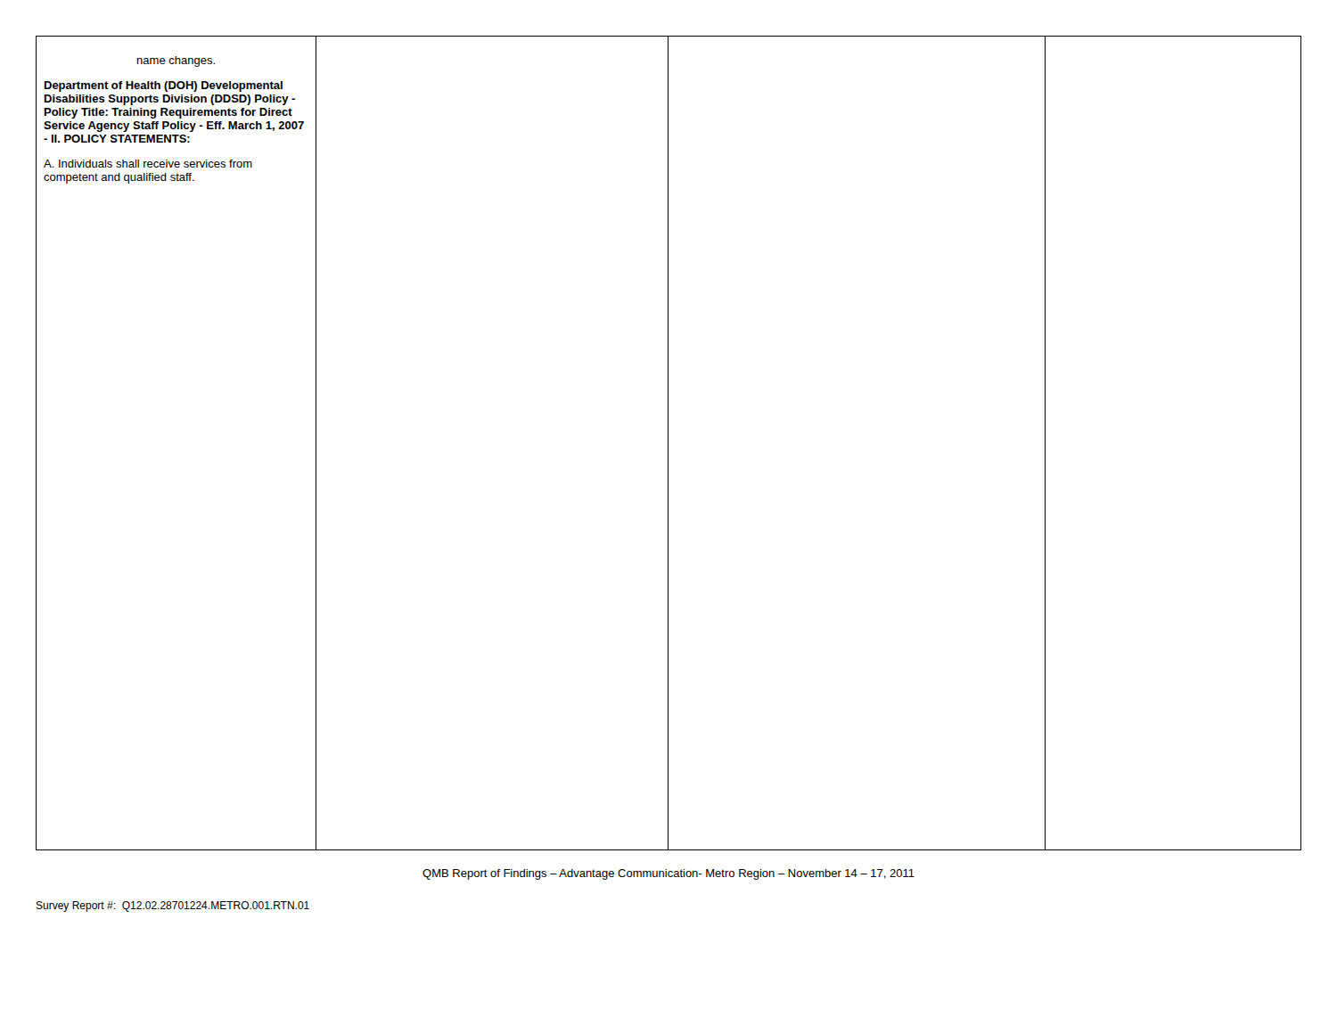| name changes. Department of Health (DOH) Developmental Disabilities Supports Division (DDSD) Policy - Policy Title: Training Requirements for Direct Service Agency Staff Policy - Eff. March 1, 2007 - II. POLICY STATEMENTS: A. Individuals shall receive services from competent and qualified staff. | | | |
QMB Report of Findings – Advantage Communication- Metro Region – November 14 – 17, 2011
Survey Report #: Q12.02.28701224.METRO.001.RTN.01